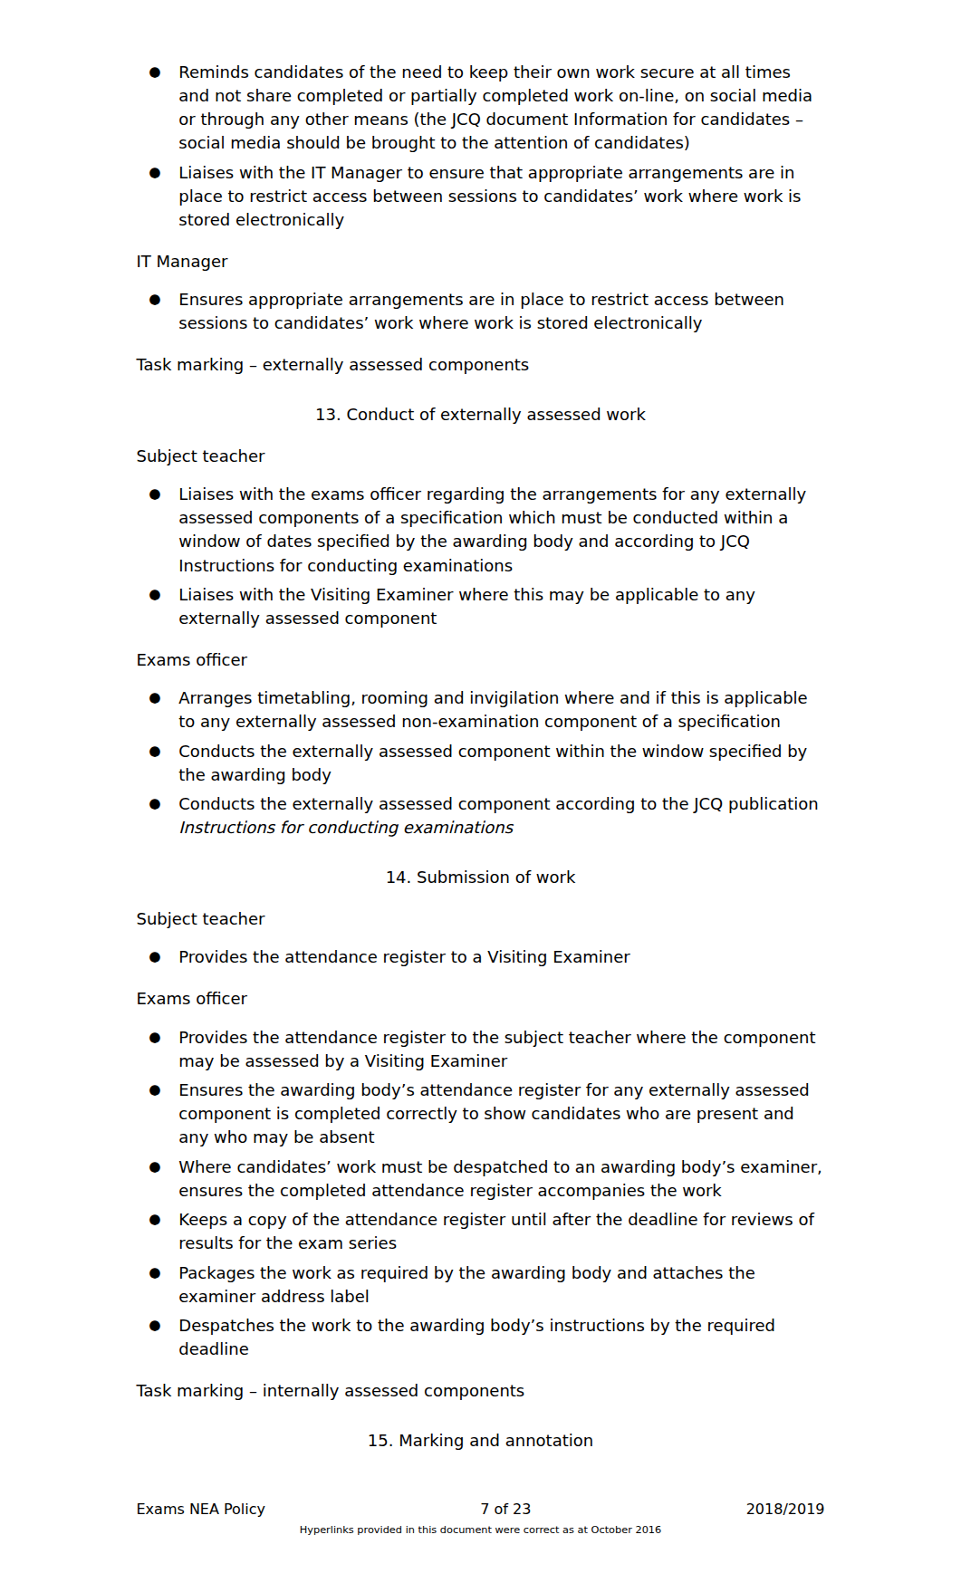Reminds candidates of the need to keep their own work secure at all times and not share completed or partially completed work on-line, on social media or through any other means (the JCQ document Information for candidates – social media should be brought to the attention of candidates)
Liaises with the IT Manager to ensure that appropriate arrangements are in place to restrict access between sessions to candidates’ work where work is stored electronically
IT Manager
Ensures appropriate arrangements are in place to restrict access between sessions to candidates’ work where work is stored electronically
Task marking – externally assessed components
13. Conduct of externally assessed work
Subject teacher
Liaises with the exams officer regarding the arrangements for any externally assessed components of a specification which must be conducted within a window of dates specified by the awarding body and according to JCQ Instructions for conducting examinations
Liaises with the Visiting Examiner where this may be applicable to any externally assessed component
Exams officer
Arranges timetabling, rooming and invigilation where and if this is applicable to any externally assessed non-examination component of a specification
Conducts the externally assessed component within the window specified by the awarding body
Conducts the externally assessed component according to the JCQ publication Instructions for conducting examinations
14. Submission of work
Subject teacher
Provides the attendance register to a Visiting Examiner
Exams officer
Provides the attendance register to the subject teacher where the component may be assessed by a Visiting Examiner
Ensures the awarding body’s attendance register for any externally assessed component is completed correctly to show candidates who are present and any who may be absent
Where candidates’ work must be despatched to an awarding body’s examiner, ensures the completed attendance register accompanies the work
Keeps a copy of the attendance register until after the deadline for reviews of results for the exam series
Packages the work as required by the awarding body and attaches the examiner address label
Despatches the work to the awarding body’s instructions by the required deadline
Task marking – internally assessed components
15. Marking and annotation
Exams NEA Policy
7 of 23
2018/2019
Hyperlinks provided in this document were correct as at October 2016